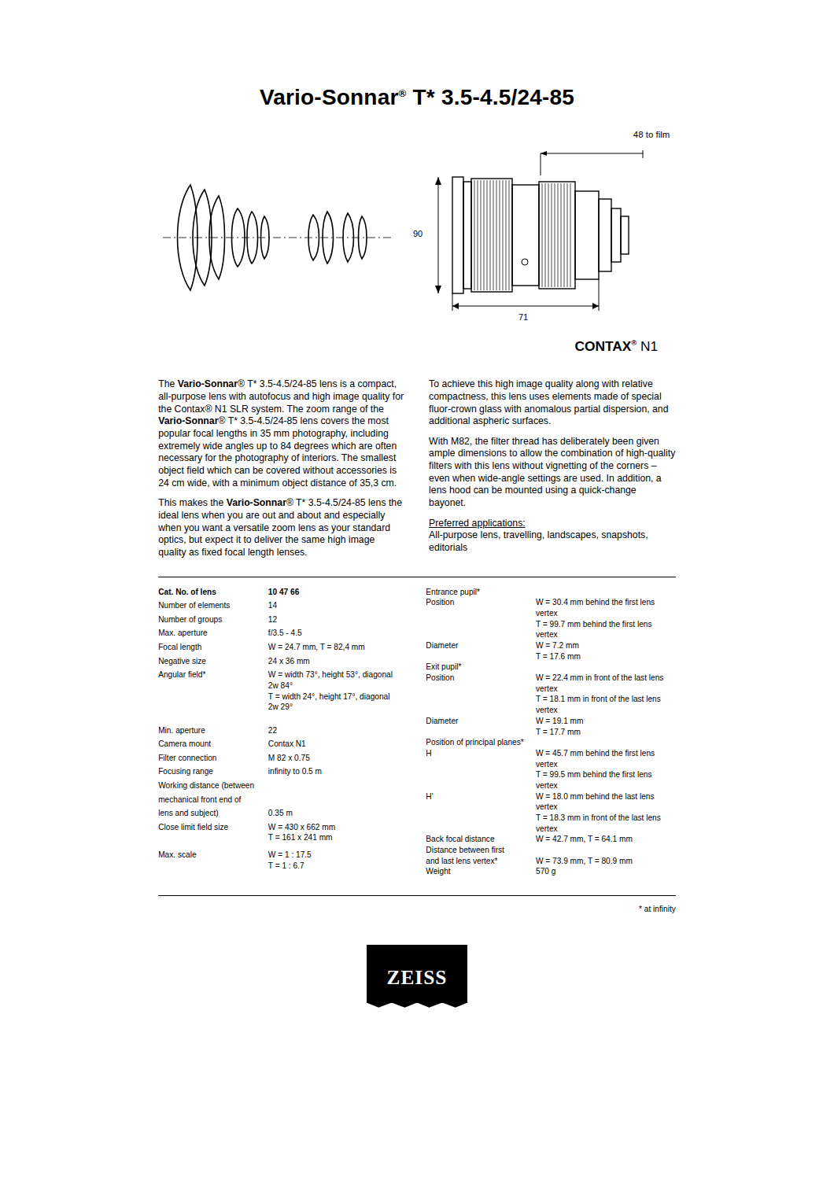Vario-Sonnar® T* 3.5-4.5/24-85
48 to film
90 71
CONTAX® N1
The Vario-Sonnar® T* 3.5-4.5/24-85 lens is a compact, all-purpose lens with autofocus and high image quality for the Contax® N1 SLR system. The zoom range of the Vario-Sonnar® T* 3.5-4.5/24-85 lens covers the most popular focal lengths in 35 mm photography, including extremely wide angles up to 84 degrees which are often necessary for the photography of interiors. The smallest object field which can be covered without accessories is 24 cm wide, with a minimum object distance of 35,3 cm.
This makes the Vario-Sonnar® T* 3.5-4.5/24-85 lens the ideal lens when you are out and about and especially when you want a versatile zoom lens as your standard optics, but expect it to deliver the same high image quality as fixed focal length lenses.
To achieve this high image quality along with relative compactness, this lens uses elements made of special fluor-crown glass with anomalous partial dispersion, and additional aspheric surfaces.
With M82, the filter thread has deliberately been given ample dimensions to allow the combination of high-quality filters with this lens without vignetting of the corners – even when wide-angle settings are used. In addition, a lens hood can be mounted using a quick-change bayonet.
Preferred applications:
All-purpose lens, travelling, landscapes, snapshots, editorials
| Cat. No. of lens | 10 47 66 |
| Number of elements | 14 |
| Number of groups | 12 |
| Max. aperture | f/3.5 - 4.5 |
| Focal length | W = 24.7 mm, T = 82,4 mm |
| Negative size | 24 x 36 mm |
| Angular field* | W = width 73°, height 53°, diagonal 2w 84° T = width 24°, height 17°, diagonal 2w 29° |
| Min. aperture | 22 |
| Camera mount | Contax N1 |
| Filter connection | M 82 x 0.75 |
| Focusing range | infinity to 0.5 m |
| Working distance (between | |
| mechanical front end of | |
| lens and subject) | 0.35 m |
| Close limit field size | W = 430 x 662 mm T = 161 x 241 mm |
| Max. scale | W = 1 : 17.5 T = 1 : 6.7 |
| Entrance pupil* | |
| Position | W = 30.4 mm behind the first lens vertex T = 99.7 mm behind the first lens vertex |
| Diameter | W = 7.2 mm T = 17.6 mm |
| Exit pupil* | |
| Position | W = 22.4 mm in front of the last lens vertex T = 18.1 mm in front of the last lens vertex |
| Diameter | W = 19.1 mm T = 17.7 mm |
| Position of principal planes* | |
| H | W = 45.7 mm behind the first lens vertex T = 99.5 mm behind the first lens vertex |
| H' | W = 18.0 mm behind the last lens vertex T = 18.3 mm in front of the last lens vertex |
| Back focal distance | W = 42.7 mm, T = 64.1 mm |
| Distance between first | |
| and last lens vertex* | W = 73.9 mm, T = 80.9 mm |
| Weight | 570 g |
* at infinity
ZEISS